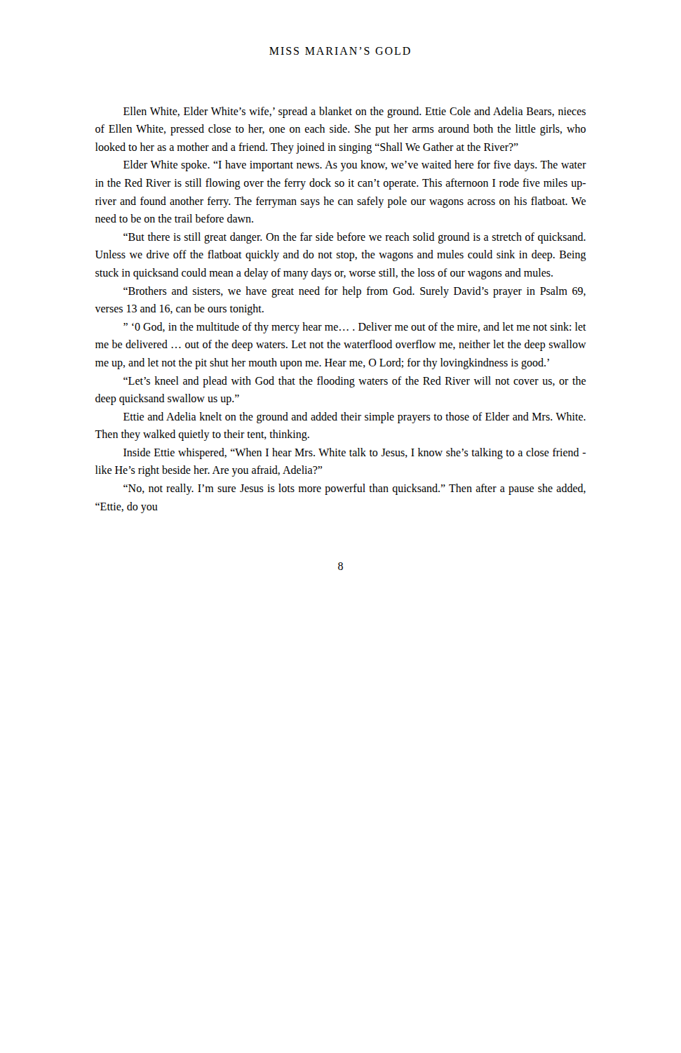Miss Marian’s Gold
Ellen White, Elder White’s wife,’ spread a blanket on the ground. Ettie Cole and Adelia Bears, nieces of Ellen White, pressed close to her, one on each side. She put her arms around both the little girls, who looked to her as a mother and a friend. They joined in singing “Shall We Gather at the River?”
Elder White spoke. “I have important news. As you know, we’ve waited here for five days. The water in the Red River is still flowing over the ferry dock so it can’t operate. This afternoon I rode five miles upriver and found another ferry. The ferryman says he can safely pole our wagons across on his flatboat. We need to be on the trail before dawn.
“But there is still great danger. On the far side before we reach solid ground is a stretch of quicksand. Unless we drive off the flatboat quickly and do not stop, the wagons and mules could sink in deep. Being stuck in quicksand could mean a delay of many days or, worse still, the loss of our wagons and mules.
“Brothers and sisters, we have great need for help from God. Surely David’s prayer in Psalm 69, verses 13 and 16, can be ours tonight.
” ‘0 God, in the multitude of thy mercy hear me… . Deliver me out of the mire, and let me not sink: let me be delivered … out of the deep waters. Let not the waterflood overflow me, neither let the deep swallow me up, and let not the pit shut her mouth upon me. Hear me, O Lord; for thy lovingkindness is good.’
“Let’s kneel and plead with God that the flooding waters of the Red River will not cover us, or the deep quicksand swallow us up.”
Ettie and Adelia knelt on the ground and added their simple prayers to those of Elder and Mrs. White. Then they walked quietly to their tent, thinking.
Inside Ettie whispered, “When I hear Mrs. White talk to Jesus, I know she’s talking to a close friend - like He’s right beside her. Are you afraid, Adelia?”
“No, not really. I’m sure Jesus is lots more powerful than quicksand.” Then after a pause she added, “Ettie, do you
8